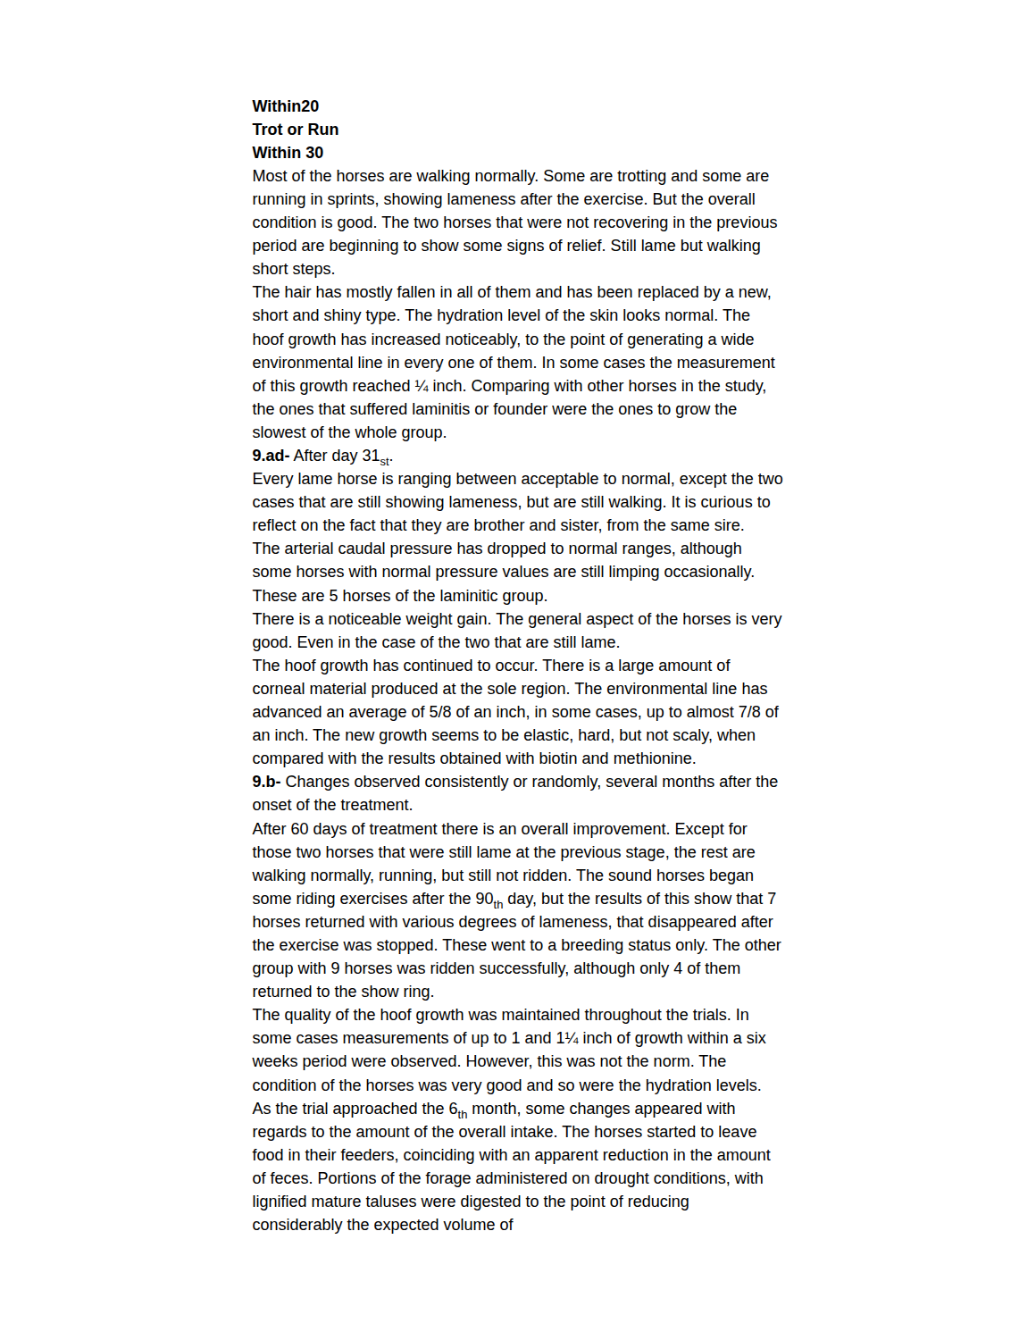Within20
Trot or Run
Within 30
Most of the horses are walking normally. Some are trotting and some are running in sprints, showing lameness after the exercise. But the overall condition is good. The two horses that were not recovering in the previous period are beginning to show some signs of relief. Still lame but walking short steps.
The hair has mostly fallen in all of them and has been replaced by a new, short and shiny type. The hydration level of the skin looks normal. The hoof growth has increased noticeably, to the point of generating a wide environmental line in every one of them. In some cases the measurement of this growth reached ¼ inch. Comparing with other horses in the study, the ones that suffered laminitis or founder were the ones to grow the slowest of the whole group.
9.ad- After day 31st.
Every lame horse is ranging between acceptable to normal, except the two cases that are still showing lameness, but are still walking. It is curious to reflect on the fact that they are brother and sister, from the same sire.
The arterial caudal pressure has dropped to normal ranges, although some horses with normal pressure values are still limping occasionally. These are 5 horses of the laminitic group.
There is a noticeable weight gain. The general aspect of the horses is very good. Even in the case of the two that are still lame.
The hoof growth has continued to occur. There is a large amount of corneal material produced at the sole region. The environmental line has advanced an average of 5/8 of an inch, in some cases, up to almost 7/8 of an inch. The new growth seems to be elastic, hard, but not scaly, when compared with the results obtained with biotin and methionine.
9.b- Changes observed consistently or randomly, several months after the onset of the treatment.
After 60 days of treatment there is an overall improvement. Except for those two horses that were still lame at the previous stage, the rest are walking normally, running, but still not ridden. The sound horses began some riding exercises after the 90th day, but the results of this show that 7 horses returned with various degrees of lameness, that disappeared after the exercise was stopped. These went to a breeding status only. The other group with 9 horses was ridden successfully, although only 4 of them returned to the show ring.
The quality of the hoof growth was maintained throughout the trials. In some cases measurements of up to 1 and 1¼ inch of growth within a six weeks period were observed. However, this was not the norm. The condition of the horses was very good and so were the hydration levels. As the trial approached the 6th month, some changes appeared with regards to the amount of the overall intake. The horses started to leave food in their feeders, coinciding with an apparent reduction in the amount of feces. Portions of the forage administered on drought conditions, with lignified mature taluses were digested to the point of reducing considerably the expected volume of